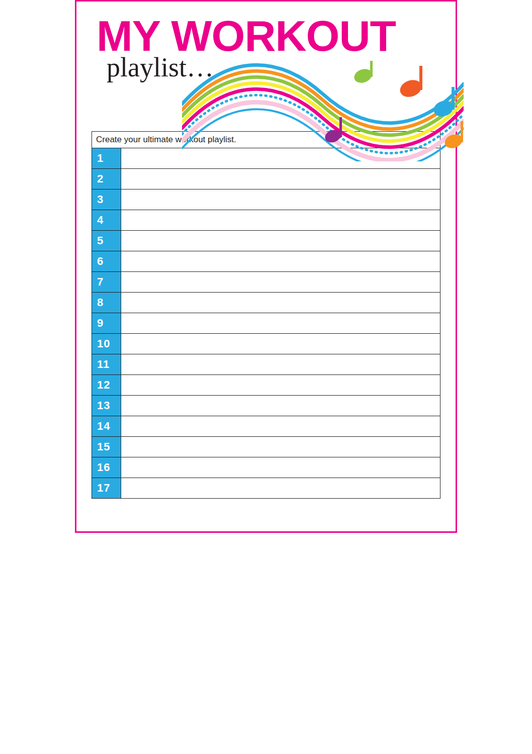My Workout
playlist…
Create your ultimate workout playlist.
| 1 | |
| 2 | |
| 3 | |
| 4 | |
| 5 | |
| 6 | |
| 7 | |
| 8 | |
| 9 | |
| 10 | |
| 11 | |
| 12 | |
| 13 | |
| 14 | |
| 15 | |
| 16 | |
| 17 | |